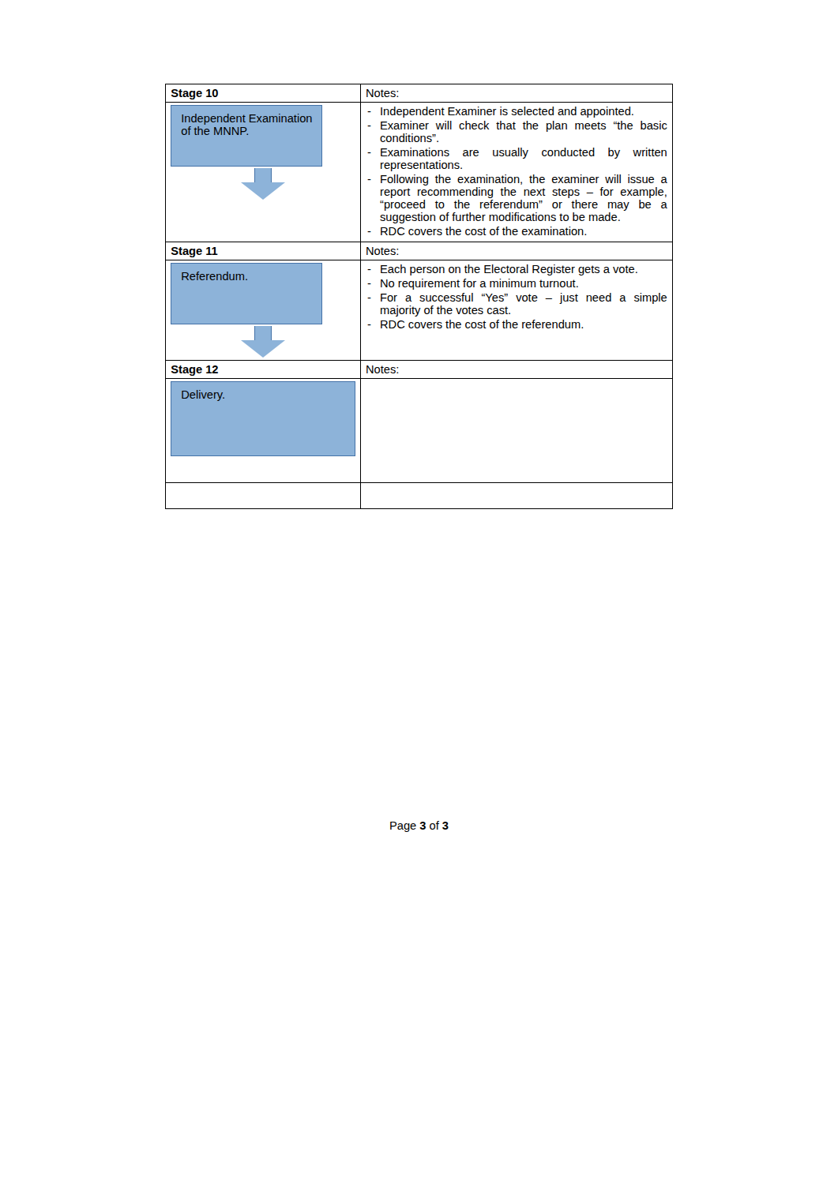| Stage 10 | Notes: |
| Independent Examination of the MNNP. | Independent Examiner is selected and appointed. Examiner will check that the plan meets “the basic conditions”. Examinations are usually conducted by written representations. Following the examination, the examiner will issue a report recommending the next steps – for example, “proceed to the referendum” or there may be a suggestion of further modifications to be made. RDC covers the cost of the examination. |
| Stage 11 | Notes: |
| Referendum. | Each person on the Electoral Register gets a vote. No requirement for a minimum turnout. For a successful “Yes” vote – just need a simple majority of the votes cast. RDC covers the cost of the referendum. |
| Stage 12 | Notes: |
| Delivery. | |
Page 3 of 3